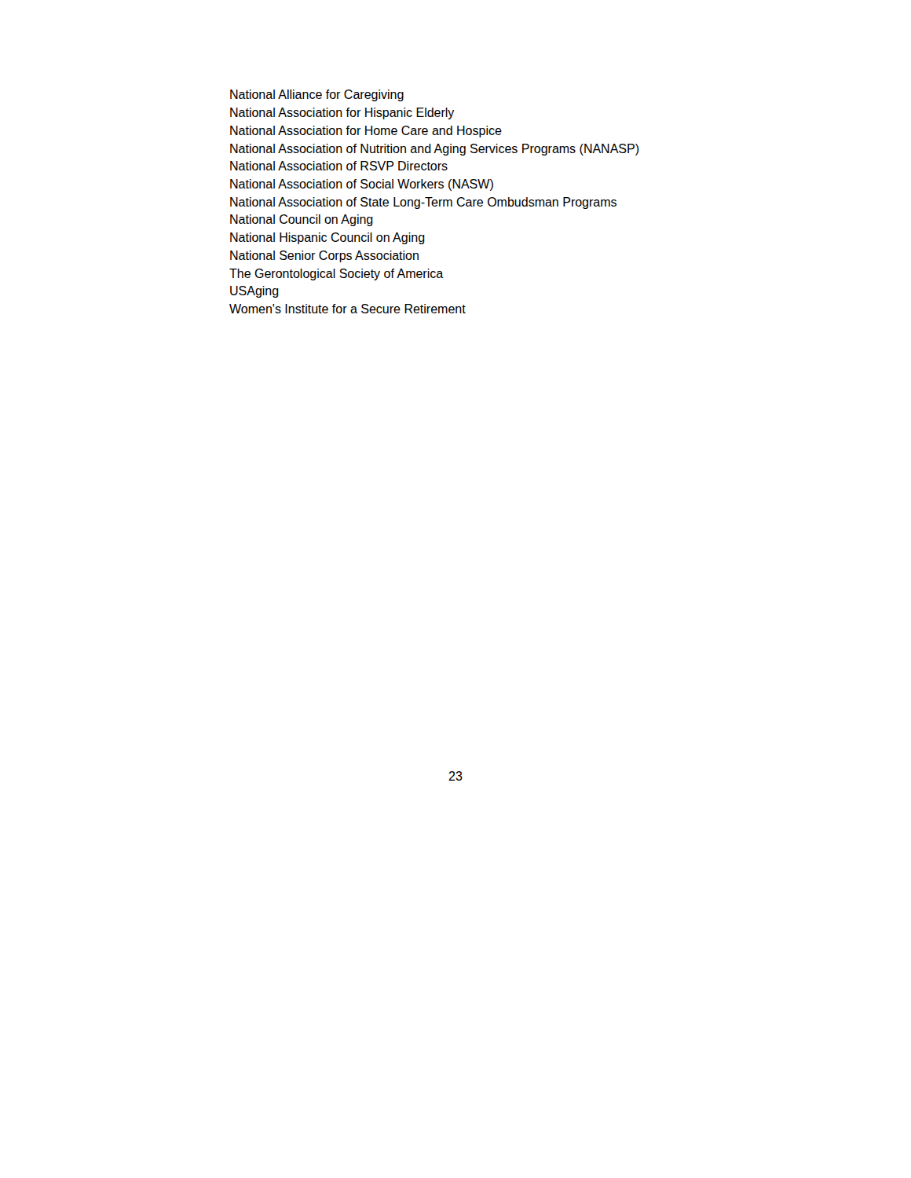National Alliance for Caregiving
National Association for Hispanic Elderly
National Association for Home Care and Hospice
National Association of Nutrition and Aging Services Programs (NANASP)
National Association of RSVP Directors
National Association of Social Workers (NASW)
National Association of State Long-Term Care Ombudsman Programs
National Council on Aging
National Hispanic Council on Aging
National Senior Corps Association
The Gerontological Society of America
USAging
Women's Institute for a Secure Retirement
23